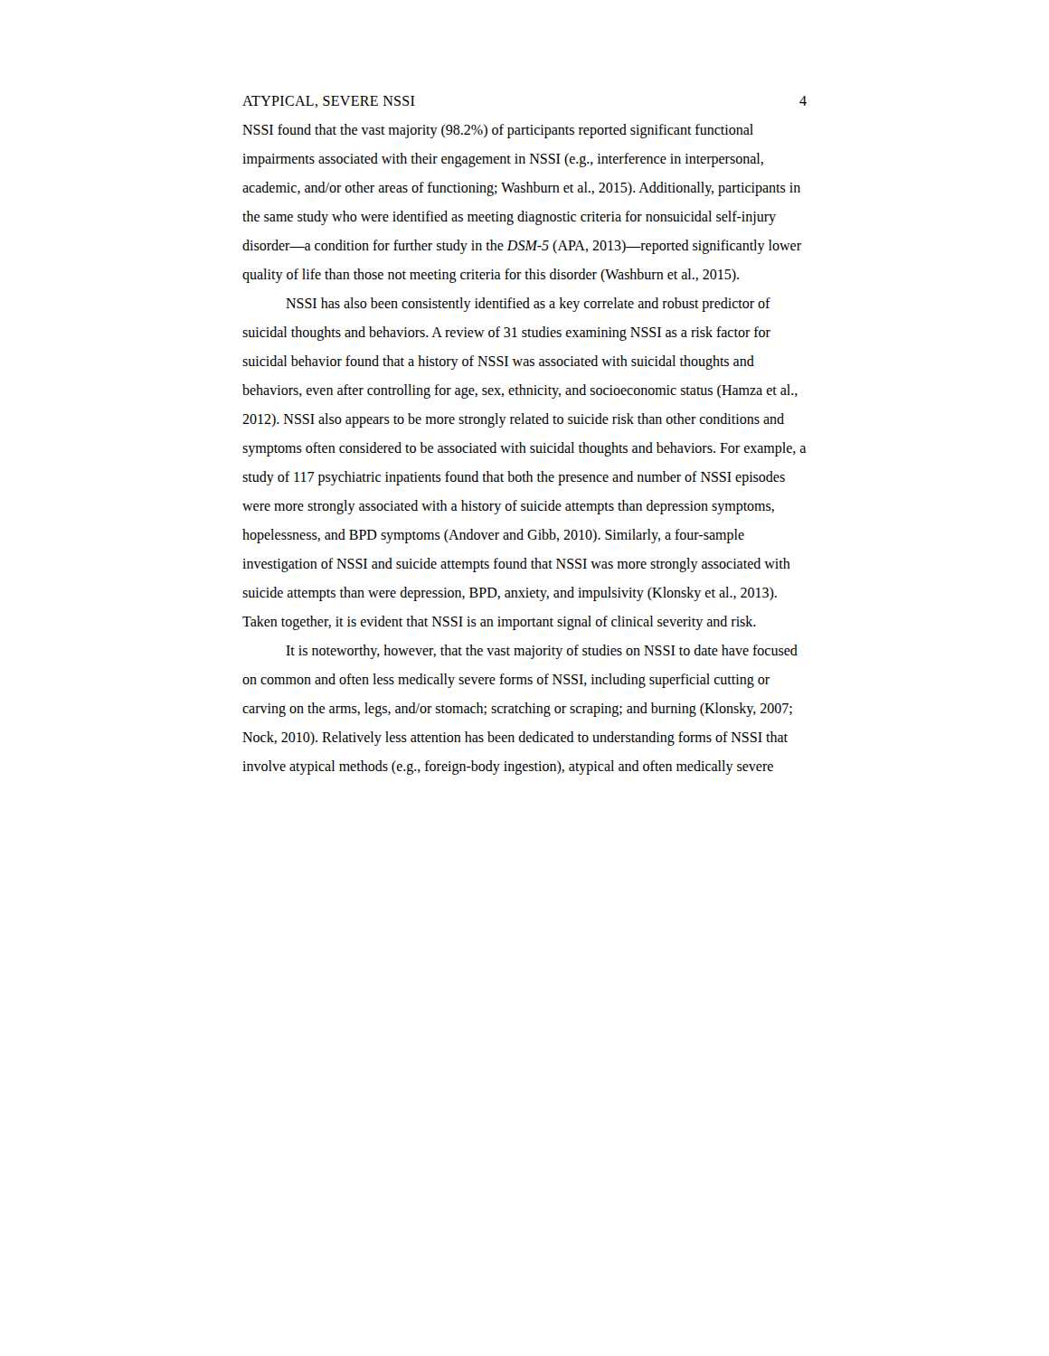Atypical, Severe NSSI 4
NSSI found that the vast majority (98.2%) of participants reported significant functional impairments associated with their engagement in NSSI (e.g., interference in interpersonal, academic, and/or other areas of functioning; Washburn et al., 2015). Additionally, participants in the same study who were identified as meeting diagnostic criteria for nonsuicidal self-injury disorder—a condition for further study in the DSM-5 (APA, 2013)—reported significantly lower quality of life than those not meeting criteria for this disorder (Washburn et al., 2015).
NSSI has also been consistently identified as a key correlate and robust predictor of suicidal thoughts and behaviors. A review of 31 studies examining NSSI as a risk factor for suicidal behavior found that a history of NSSI was associated with suicidal thoughts and behaviors, even after controlling for age, sex, ethnicity, and socioeconomic status (Hamza et al., 2012). NSSI also appears to be more strongly related to suicide risk than other conditions and symptoms often considered to be associated with suicidal thoughts and behaviors. For example, a study of 117 psychiatric inpatients found that both the presence and number of NSSI episodes were more strongly associated with a history of suicide attempts than depression symptoms, hopelessness, and BPD symptoms (Andover and Gibb, 2010). Similarly, a four-sample investigation of NSSI and suicide attempts found that NSSI was more strongly associated with suicide attempts than were depression, BPD, anxiety, and impulsivity (Klonsky et al., 2013). Taken together, it is evident that NSSI is an important signal of clinical severity and risk.
It is noteworthy, however, that the vast majority of studies on NSSI to date have focused on common and often less medically severe forms of NSSI, including superficial cutting or carving on the arms, legs, and/or stomach; scratching or scraping; and burning (Klonsky, 2007; Nock, 2010). Relatively less attention has been dedicated to understanding forms of NSSI that involve atypical methods (e.g., foreign-body ingestion), atypical and often medically severe